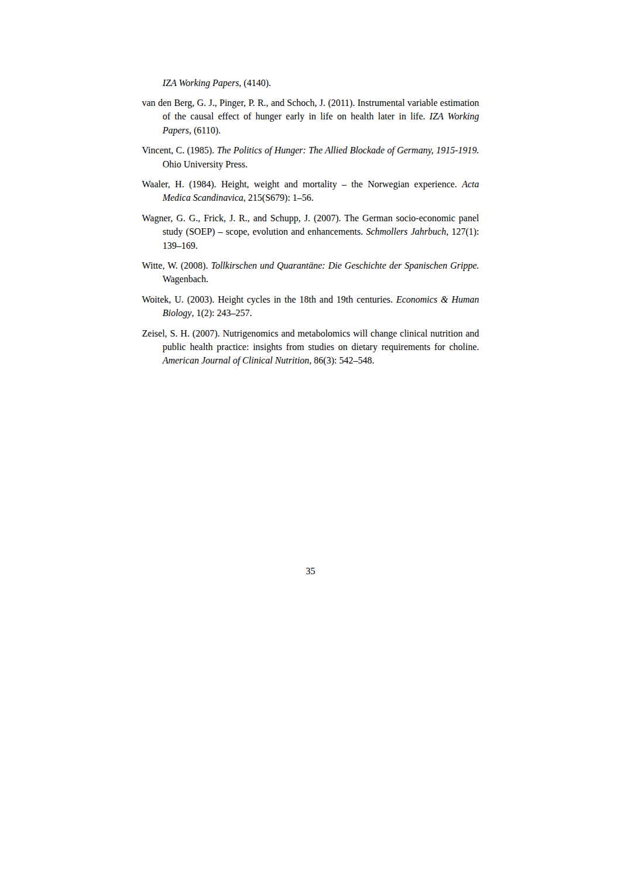IZA Working Papers, (4140).
van den Berg, G. J., Pinger, P. R., and Schoch, J. (2011). Instrumental variable estimation of the causal effect of hunger early in life on health later in life. IZA Working Papers, (6110).
Vincent, C. (1985). The Politics of Hunger: The Allied Blockade of Germany, 1915-1919. Ohio University Press.
Waaler, H. (1984). Height, weight and mortality – the Norwegian experience. Acta Medica Scandinavica, 215(S679): 1–56.
Wagner, G. G., Frick, J. R., and Schupp, J. (2007). The German socio-economic panel study (SOEP) – scope, evolution and enhancements. Schmollers Jahrbuch, 127(1): 139–169.
Witte, W. (2008). Tollkirschen und Quarantäne: Die Geschichte der Spanischen Grippe. Wagenbach.
Woitek, U. (2003). Height cycles in the 18th and 19th centuries. Economics & Human Biology, 1(2): 243–257.
Zeisel, S. H. (2007). Nutrigenomics and metabolomics will change clinical nutrition and public health practice: insights from studies on dietary requirements for choline. American Journal of Clinical Nutrition, 86(3): 542–548.
35